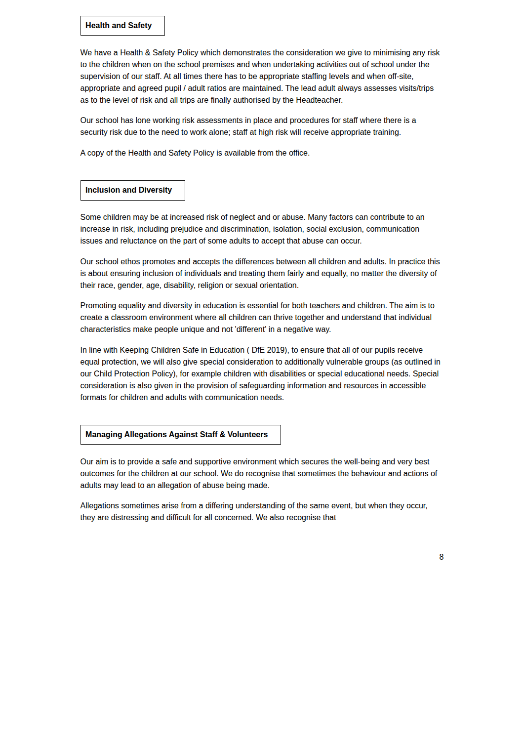Health and Safety
We have a Health & Safety Policy which demonstrates the consideration we give to minimising any risk to the children when on the school premises and when undertaking activities out of school under the supervision of our staff. At all times there has to be appropriate staffing levels and when off-site, appropriate and agreed pupil / adult ratios are maintained. The lead adult always assesses visits/trips as to the level of risk and all trips are finally authorised by the Headteacher.
Our school has lone working risk assessments in place and procedures for staff where there is a security risk due to the need to work alone; staff at high risk will receive appropriate training.
A copy of the Health and Safety Policy is available from the office.
Inclusion and Diversity
Some children may be at increased risk of neglect and or abuse. Many factors can contribute to an increase in risk, including prejudice and discrimination, isolation, social exclusion, communication issues and reluctance on the part of some adults to accept that abuse can occur.
Our school ethos promotes and accepts the differences between all children and adults. In practice this is about ensuring inclusion of individuals and treating them fairly and equally, no matter the diversity of their race, gender, age, disability, religion or sexual orientation.
Promoting equality and diversity in education is essential for both teachers and children. The aim is to create a classroom environment where all children can thrive together and understand that individual characteristics make people unique and not 'different' in a negative way.
In line with Keeping Children Safe in Education ( DfE 2019), to ensure that all of our pupils receive equal protection, we will also give special consideration to additionally vulnerable groups (as outlined in our Child Protection Policy), for example children with disabilities or special educational needs. Special consideration is also given in the provision of safeguarding information and resources in accessible formats for children and adults with communication needs.
Managing Allegations Against Staff & Volunteers
Our aim is to provide a safe and supportive environment which secures the well-being and very best outcomes for the children at our school. We do recognise that sometimes the behaviour and actions of adults may lead to an allegation of abuse being made.
Allegations sometimes arise from a differing understanding of the same event, but when they occur, they are distressing and difficult for all concerned. We also recognise that
8